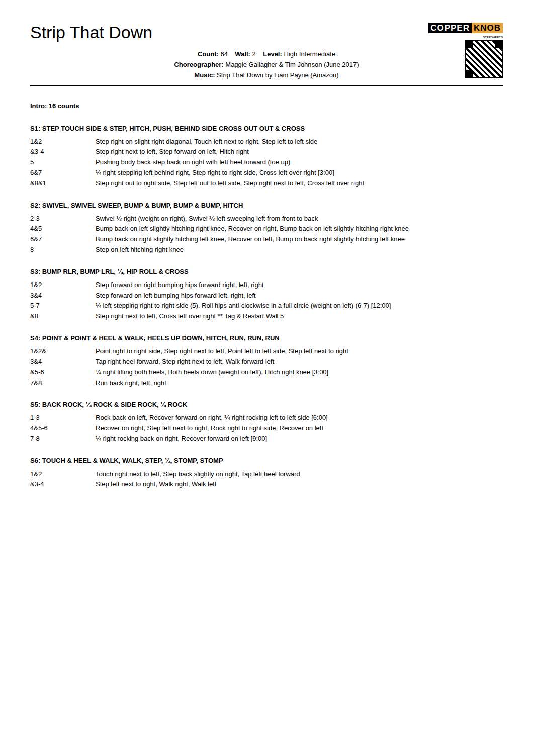Strip That Down
COPPER KNOB STEPSHEETS
Count: 64 Wall: 2 Level: High Intermediate
Choreographer: Maggie Gallagher & Tim Johnson (June 2017)
Music: Strip That Down by Liam Payne (Amazon)
Intro: 16 counts
S1: Step Touch Side & Step, Hitch, Push, Behind Side Cross Out Out & Cross
| 1&2 | Step right on slight right diagonal, Touch left next to right, Step left to left side |
| &3-4 | Step right next to left, Step forward on left, Hitch right |
| 5 | Pushing body back step back on right with left heel forward (toe up) |
| 6&7 | ¼ right stepping left behind right, Step right to right side, Cross left over right [3:00] |
| &8&1 | Step right out to right side, Step left out to left side, Step right next to left, Cross left over right |
S2: Swivel, Swivel Sweep, Bump & Bump, Bump & Bump, Hitch
| 2-3 | Swivel ½ right (weight on right), Swivel ½ left sweeping left from front to back |
| 4&5 | Bump back on left slightly hitching right knee, Recover on right, Bump back on left slightly hitching right knee |
| 6&7 | Bump back on right slightly hitching left knee, Recover on left, Bump on back right slightly hitching left knee |
| 8 | Step on left hitching right knee |
S3: Bump RLR, Bump LRL, ¼, Hip Roll & Cross
| 1&2 | Step forward on right bumping hips forward right, left, right |
| 3&4 | Step forward on left bumping hips forward left, right, left |
| 5-7 | ¼ left stepping right to right side (5), Roll hips anti-clockwise in a full circle (weight on left) (6-7) [12:00] |
| &8 | Step right next to left, Cross left over right ** Tag & Restart Wall 5 |
S4: Point & Point & Heel & Walk, Heels Up Down, Hitch, Run, Run, Run
| 1&2& | Point right to right side, Step right next to left, Point left to left side, Step left next to right |
| 3&4 | Tap right heel forward, Step right next to left, Walk forward left |
| &5-6 | ¼ right lifting both heels, Both heels down (weight on left), Hitch right knee [3:00] |
| 7&8 | Run back right, left, right |
S5: Back Rock, ¼ Rock & Side Rock, ¼ Rock
| 1-3 | Rock back on left, Recover forward on right, ¼ right rocking left to left side [6:00] |
| 4&5-6 | Recover on right, Step left next to right, Rock right to right side, Recover on left |
| 7-8 | ¼ right rocking back on right, Recover forward on left [9:00] |
S6: Touch & Heel & Walk, Walk, Step, ¼, Stomp, Stomp
| 1&2 | Touch right next to left, Step back slightly on right, Tap left heel forward |
| &3-4 | Step left next to right, Walk right, Walk left |